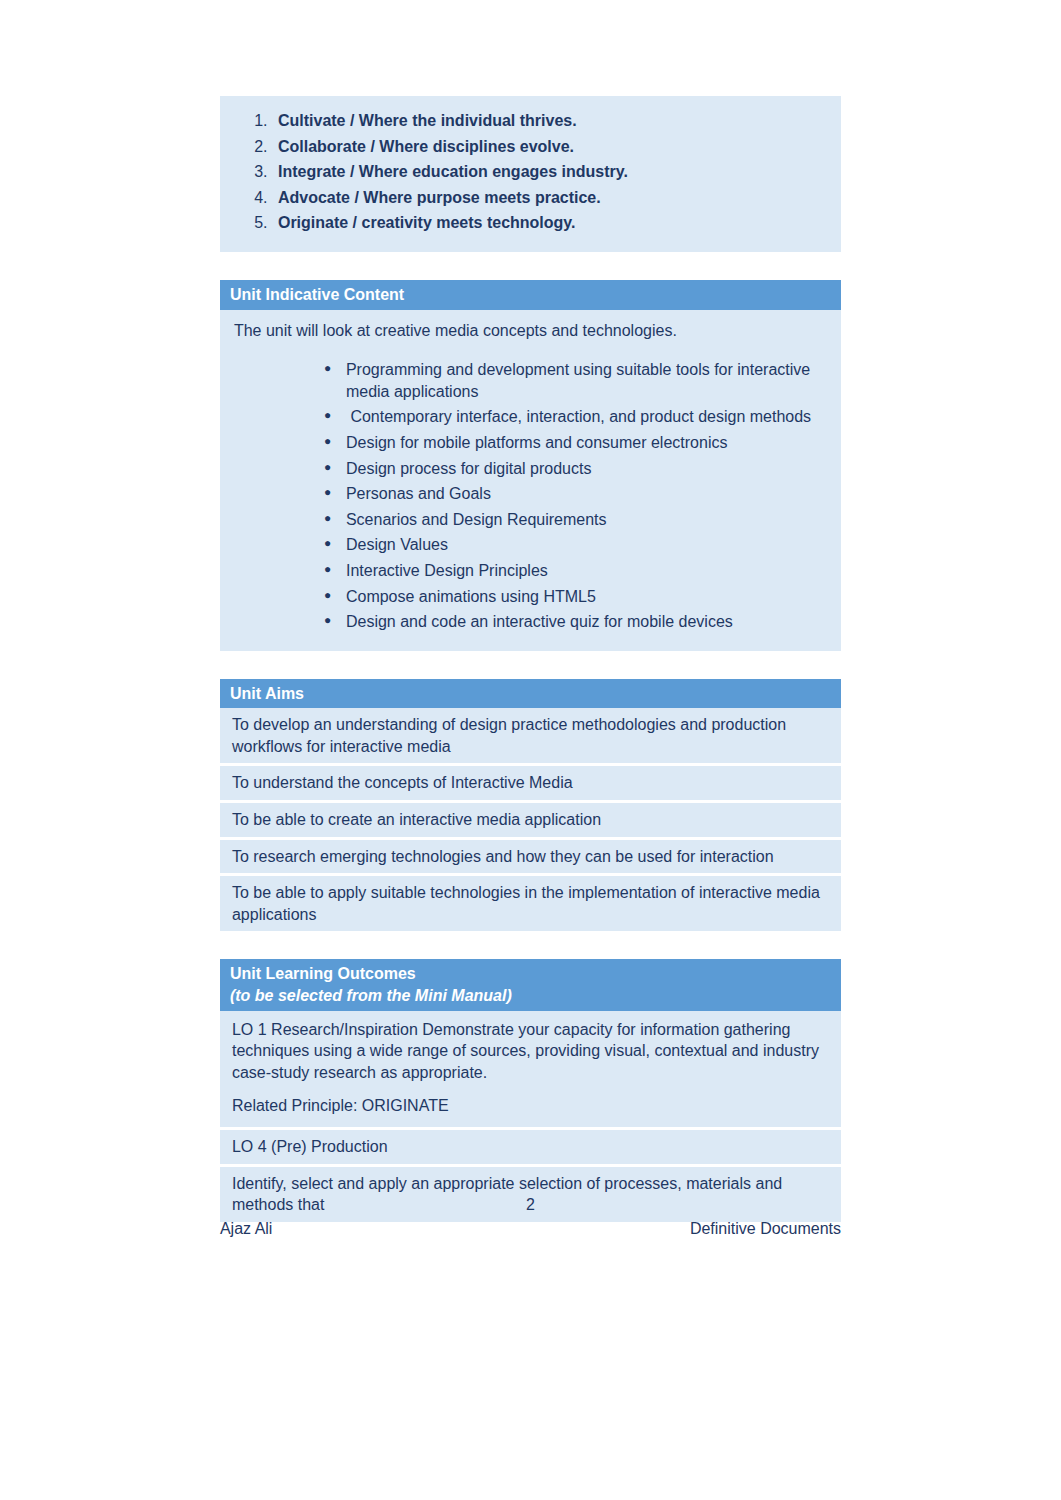Cultivate / Where the individual thrives.
Collaborate / Where disciplines evolve.
Integrate / Where education engages industry.
Advocate / Where purpose meets practice.
Originate / creativity meets technology.
Unit Indicative Content
The unit will look at creative media concepts and technologies.
Programming and development using suitable tools for interactive media applications
Contemporary interface, interaction, and product design methods
Design for mobile platforms and consumer electronics
Design process for digital products
Personas and Goals
Scenarios and Design Requirements
Design Values
Interactive Design Principles
Compose animations using HTML5
Design and code an interactive quiz for mobile devices
Unit Aims
To develop an understanding of design practice methodologies and production workflows for interactive media
To understand the concepts of Interactive Media
To be able to create an interactive media application
To research emerging technologies and how they can be used for interaction
To be able to apply suitable technologies in the implementation of interactive media applications
Unit Learning Outcomes(to be selected from the Mini Manual)
LO 1 Research/Inspiration Demonstrate your capacity for information gathering techniques using a wide range of sources, providing visual, contextual and industry case-study research as appropriate.
Related Principle: ORIGINATE
LO 4 (Pre) Production
Identify, select and apply an appropriate selection of processes, materials and methods that
2
Ajaz Ali Definitive Documents